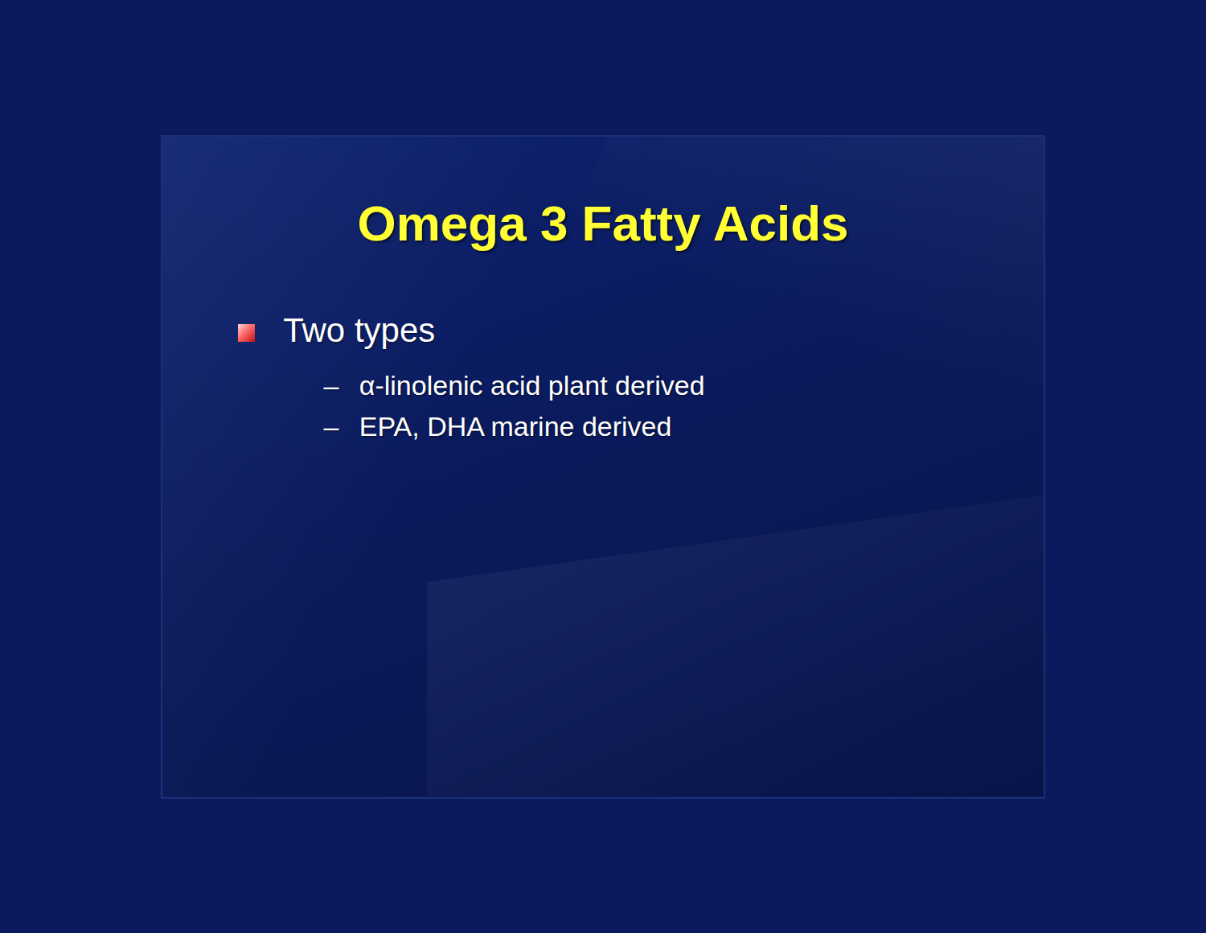Omega 3 Fatty Acids
Two types
α-linolenic acid plant derived
EPA, DHA marine derived